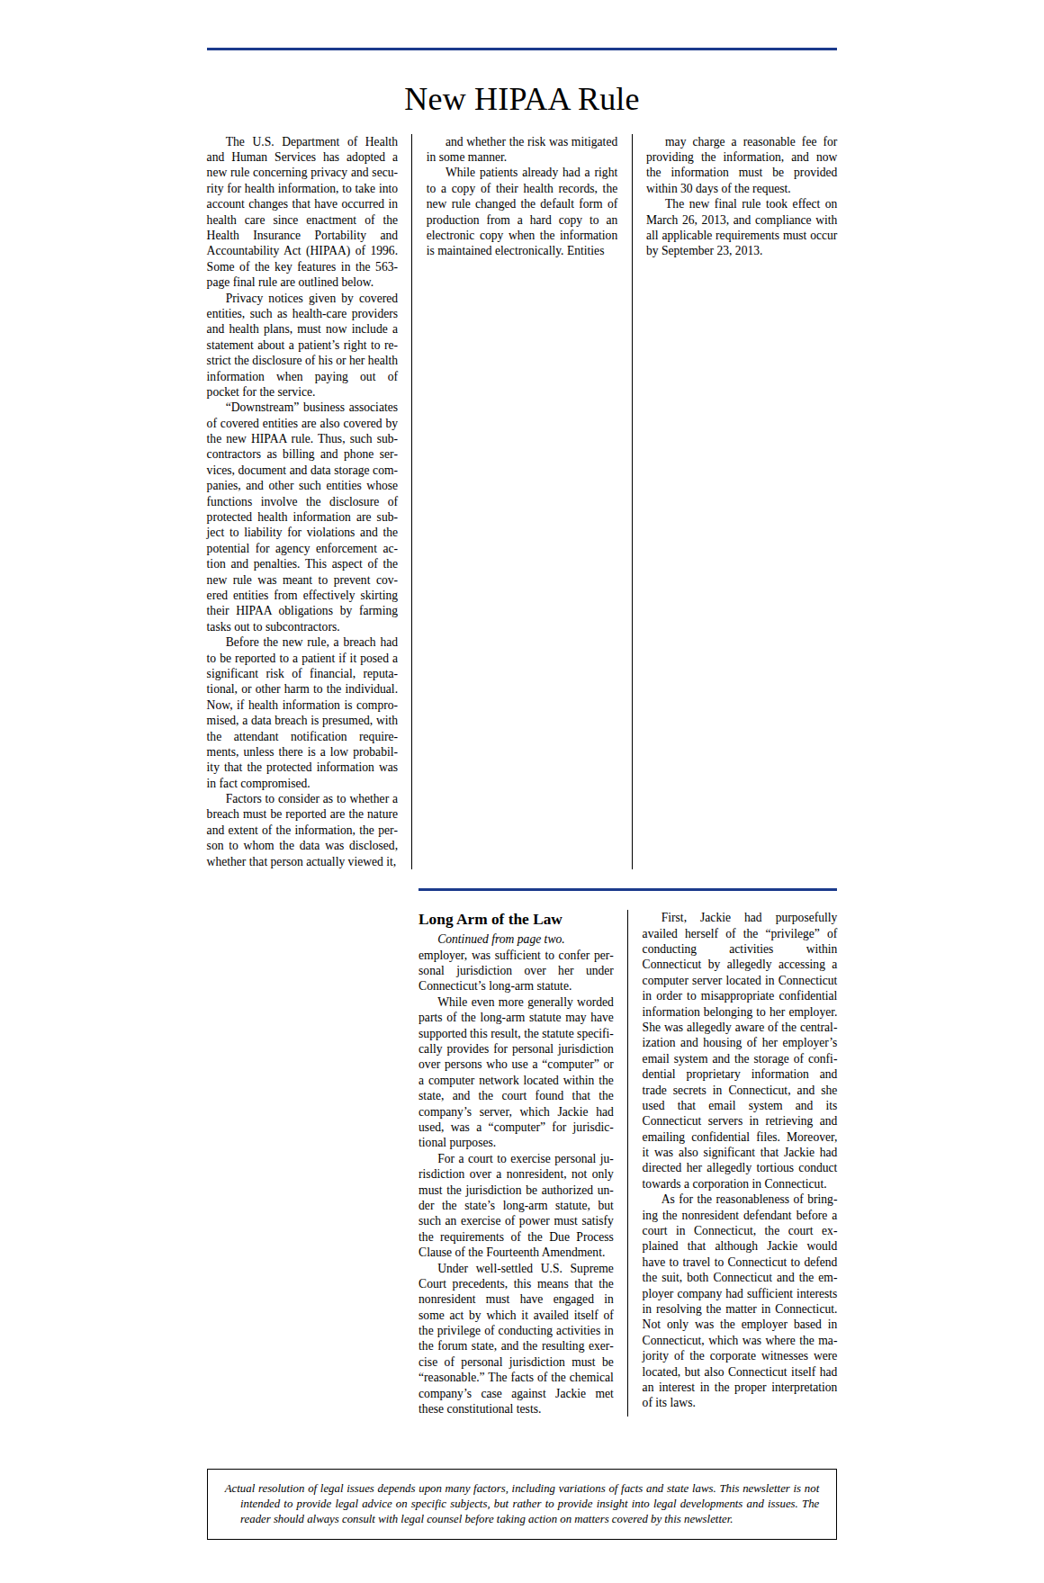New HIPAA Rule
The U.S. Department of Health and Human Services has adopted a new rule concerning privacy and security for health information, to take into account changes that have occurred in health care since enactment of the Health Insurance Portability and Accountability Act (HIPAA) of 1996. Some of the key features in the 563-page final rule are outlined below.
Privacy notices given by covered entities, such as health-care providers and health plans, must now include a statement about a patient’s right to restrict the disclosure of his or her health information when paying out of pocket for the service.
“Downstream” business associates of covered entities are also covered by the new HIPAA rule. Thus, such subcontractors as billing and phone services, document and data storage companies, and other such entities whose functions involve the disclosure of protected health information are subject to liability for violations and the potential for agency enforcement action and penalties. This aspect of the new rule was meant to prevent covered entities from effectively skirting their HIPAA obligations by farming tasks out to subcontractors.
Before the new rule, a breach had to be reported to a patient if it posed a significant risk of financial, reputational, or other harm to the individual. Now, if health information is compromised, a data breach is presumed, with the attendant notification requirements, unless there is a low probability that the protected information was in fact compromised.
Factors to consider as to whether a breach must be reported are the nature and extent of the information, the person to whom the data was disclosed, whether that person actually viewed it,
and whether the risk was mitigated in some manner.
While patients already had a right to a copy of their health records, the new rule changed the default form of production from a hard copy to an electronic copy when the information is maintained electronically. Entities
may charge a reasonable fee for providing the information, and now the information must be provided within 30 days of the request.
The new final rule took effect on March 26, 2013, and compliance with all applicable requirements must occur by September 23, 2013.
Long Arm of the Law
Continued from page two.
employer, was sufficient to confer personal jurisdiction over her under Connecticut’s long-arm statute.
While even more generally worded parts of the long-arm statute may have supported this result, the statute specifically provides for personal jurisdiction over persons who use a “computer” or a computer network located within the state, and the court found that the company’s server, which Jackie had used, was a “computer” for jurisdictional purposes.
For a court to exercise personal jurisdiction over a nonresident, not only must the jurisdiction be authorized under the state’s long-arm statute, but such an exercise of power must satisfy the requirements of the Due Process Clause of the Fourteenth Amendment.
Under well-settled U.S. Supreme Court precedents, this means that the nonresident must have engaged in some act by which it availed itself of the privilege of conducting activities in the forum state, and the resulting exercise of personal jurisdiction must be “reasonable.” The facts of the chemical company’s case against Jackie met these constitutional tests.
First, Jackie had purposefully availed herself of the “privilege” of conducting activities within Connecticut by allegedly accessing a computer server located in Connecticut in order to misappropriate confidential information belonging to her employer. She was allegedly aware of the centralization and housing of her employer’s email system and the storage of confidential proprietary information and trade secrets in Connecticut, and she used that email system and its Connecticut servers in retrieving and emailing confidential files. Moreover, it was also significant that Jackie had directed her allegedly tortious conduct towards a corporation in Connecticut.
As for the reasonableness of bringing the nonresident defendant before a court in Connecticut, the court explained that although Jackie would have to travel to Connecticut to defend the suit, both Connecticut and the employer company had sufficient interests in resolving the matter in Connecticut. Not only was the employer based in Connecticut, which was where the majority of the corporate witnesses were located, but also Connecticut itself had an interest in the proper interpretation of its laws.
Actual resolution of legal issues depends upon many factors, including variations of facts and state laws. This newsletter is not intended to provide legal advice on specific subjects, but rather to provide insight into legal developments and issues. The reader should always consult with legal counsel before taking action on matters covered by this newsletter.